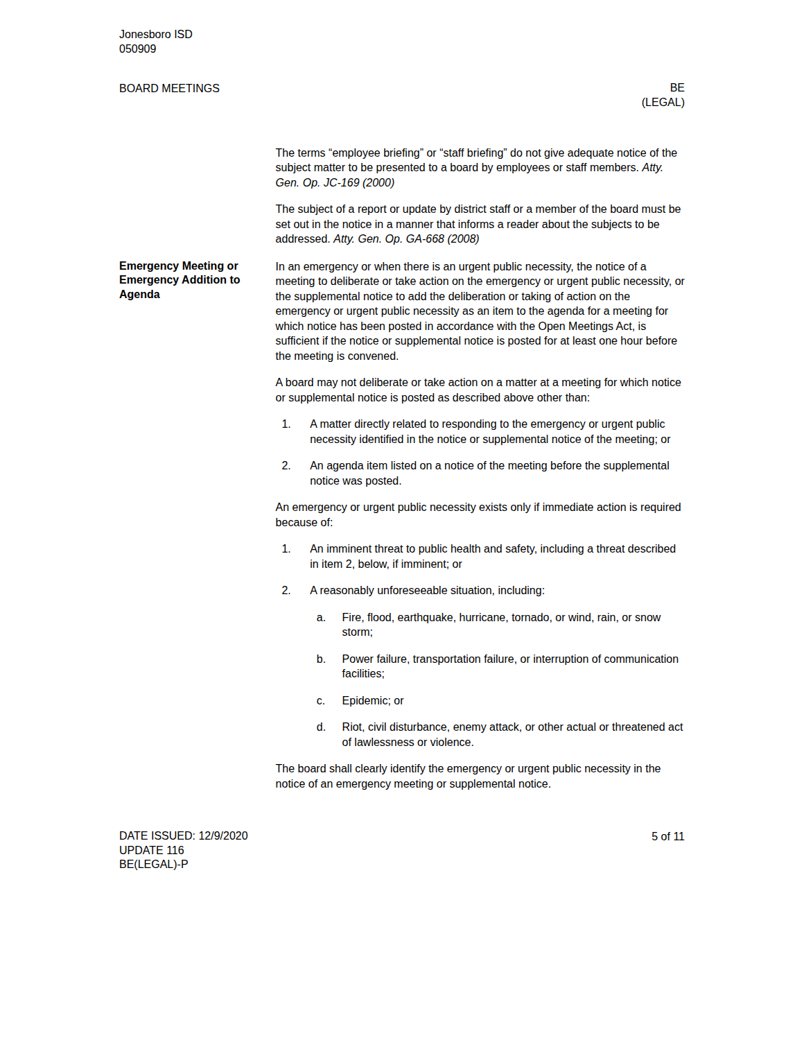Jonesboro ISD
050909
BOARD MEETINGS
BE
(LEGAL)
The terms “employee briefing” or “staff briefing” do not give adequate notice of the subject matter to be presented to a board by employees or staff members. Atty. Gen. Op. JC-169 (2000)
The subject of a report or update by district staff or a member of the board must be set out in the notice in a manner that informs a reader about the subjects to be addressed. Atty. Gen. Op. GA-668 (2008)
Emergency Meeting or Emergency Addition to Agenda
In an emergency or when there is an urgent public necessity, the notice of a meeting to deliberate or take action on the emergency or urgent public necessity, or the supplemental notice to add the deliberation or taking of action on the emergency or urgent public necessity as an item to the agenda for a meeting for which notice has been posted in accordance with the Open Meetings Act, is sufficient if the notice or supplemental notice is posted for at least one hour before the meeting is convened.
A board may not deliberate or take action on a matter at a meeting for which notice or supplemental notice is posted as described above other than:
A matter directly related to responding to the emergency or urgent public necessity identified in the notice or supplemental notice of the meeting; or
An agenda item listed on a notice of the meeting before the supplemental notice was posted.
An emergency or urgent public necessity exists only if immediate action is required because of:
An imminent threat to public health and safety, including a threat described in item 2, below, if imminent; or
A reasonably unforeseeable situation, including:
Fire, flood, earthquake, hurricane, tornado, or wind, rain, or snow storm;
Power failure, transportation failure, or interruption of communication facilities;
Epidemic; or
Riot, civil disturbance, enemy attack, or other actual or threatened act of lawlessness or violence.
The board shall clearly identify the emergency or urgent public necessity in the notice of an emergency meeting or supplemental notice.
DATE ISSUED: 12/9/2020
UPDATE 116
BE(LEGAL)-P
5 of 11